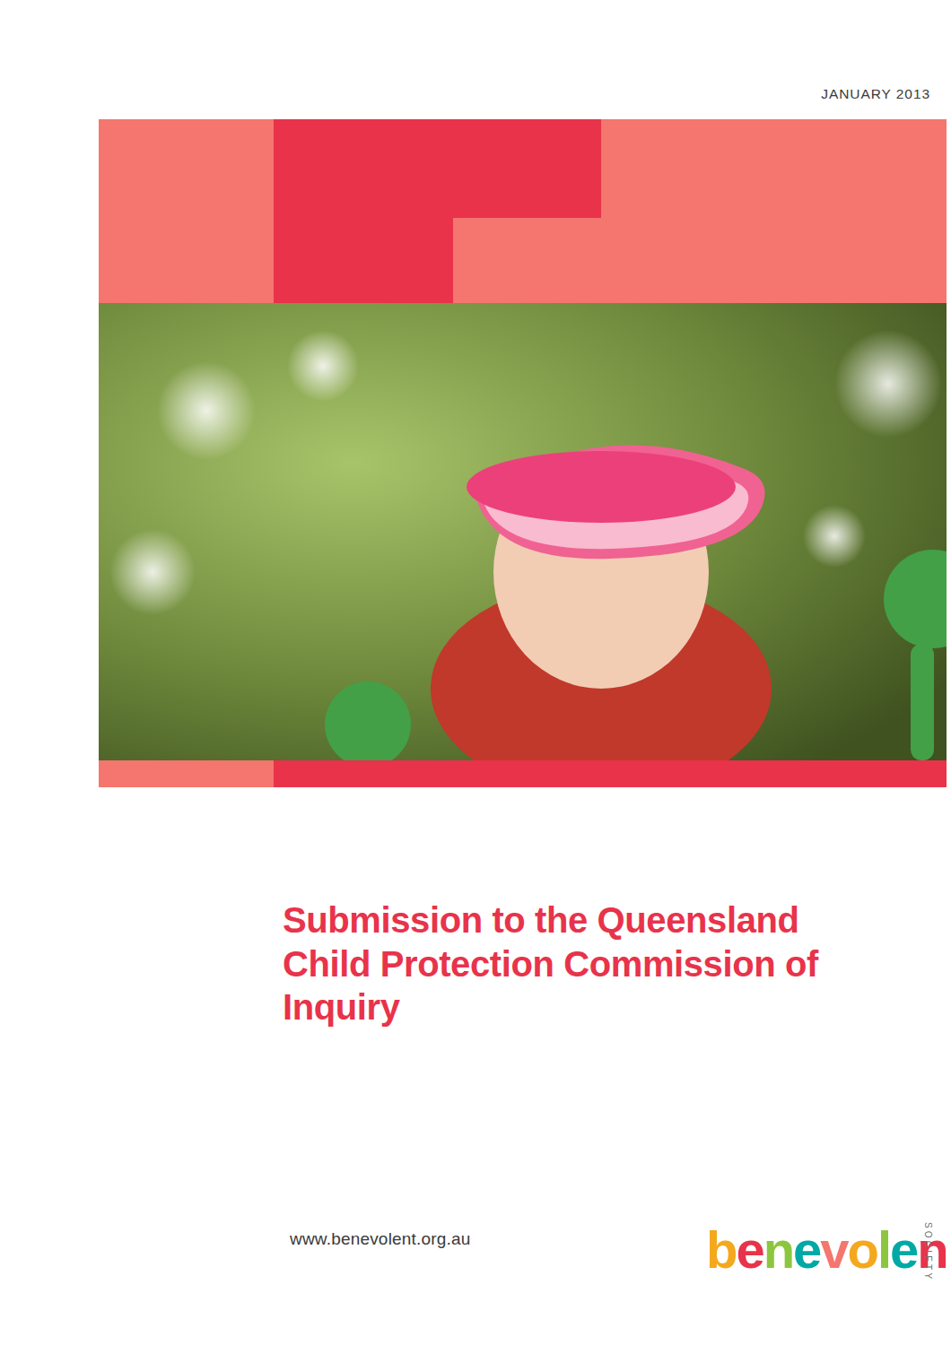JANUARY 2013
Submission to the Queensland Child Protection Commission of Inquiry
www.benevolent.org.au
benevolent
Society